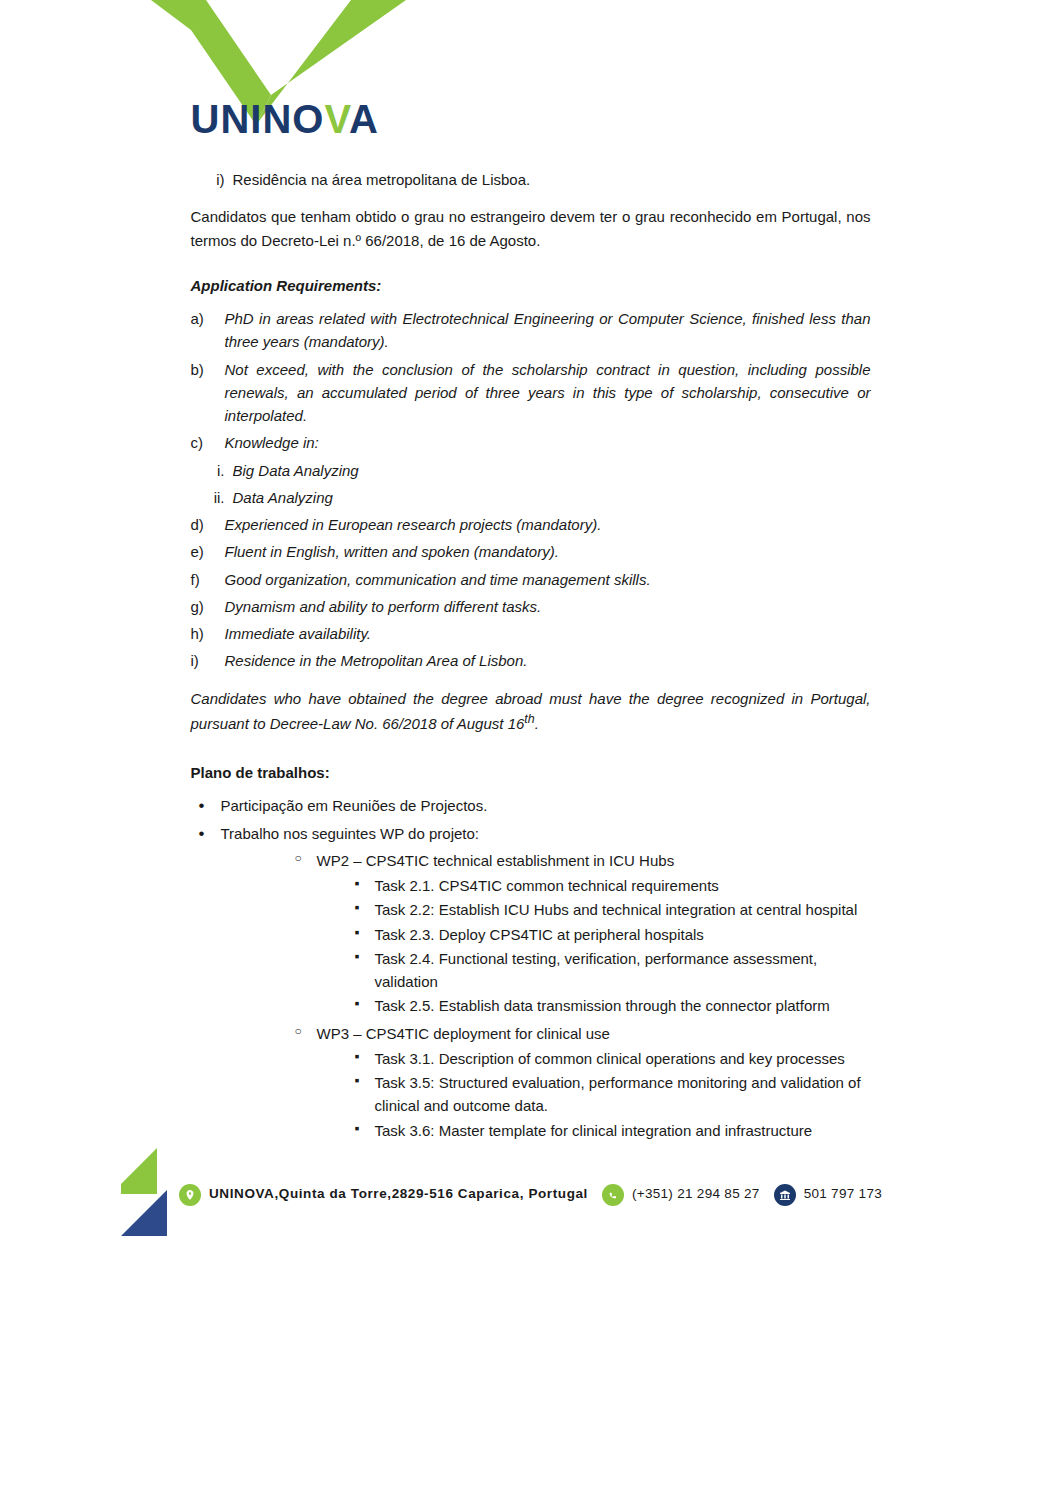UNINOVA
i)
Residência na área metropolitana de Lisboa.
Candidatos que tenham obtido o grau no estrangeiro devem ter o grau reconhecido em Portugal, nos termos do Decreto-Lei n.º 66/2018, de 16 de Agosto.
Application Requirements:
a)
PhD in areas related with Electrotechnical Engineering or Computer Science, finished less than three years (mandatory).
b)
Not exceed, with the conclusion of the scholarship contract in question, including possible renewals, an accumulated period of three years in this type of scholarship, consecutive or interpolated.
c)
Knowledge in:
i.
Big Data Analyzing
ii.
Data Analyzing
d)
Experienced in European research projects (mandatory).
e)
Fluent in English, written and spoken (mandatory).
f)
Good organization, communication and time management skills.
g)
Dynamism and ability to perform different tasks.
h)
Immediate availability.
i)
Residence in the Metropolitan Area of Lisbon.
Candidates who have obtained the degree abroad must have the degree recognized in Portugal, pursuant to Decree-Law No. 66/2018 of August 16th.
Plano de trabalhos:
Participação em Reuniões de Projectos.
Trabalho nos seguintes WP do projeto:
WP2 – CPS4TIC technical establishment in ICU Hubs
Task 2.1. CPS4TIC common technical requirements
Task 2.2: Establish ICU Hubs and technical integration at central hospital
Task 2.3. Deploy CPS4TIC at peripheral hospitals
Task 2.4. Functional testing, verification, performance assessment, validation
Task 2.5. Establish data transmission through the connector platform
WP3 – CPS4TIC deployment for clinical use
Task 3.1. Description of common clinical operations and key processes
Task 3.5: Structured evaluation, performance monitoring and validation of clinical and outcome data.
Task 3.6: Master template for clinical integration and infrastructure
UNINOVA,Quinta da Torre,2829-516 Caparica, Portugal
(+351) 21 294 85 27
501 797 173